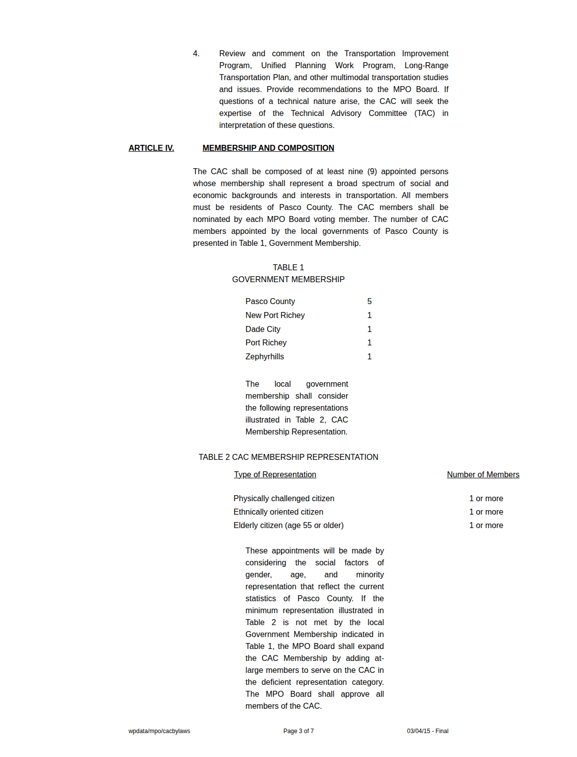4.
Review and comment on the Transportation Improvement Program, Unified Planning Work Program, Long-Range Transportation Plan, and other multimodal transportation studies and issues. Provide recommendations to the MPO Board. If questions of a technical nature arise, the CAC will seek the expertise of the Technical Advisory Committee (TAC) in interpretation of these questions.
ARTICLE IV.
MEMBERSHIP AND COMPOSITION
The CAC shall be composed of at least nine (9) appointed persons whose membership shall represent a broad spectrum of social and economic backgrounds and interests in transportation. All members must be residents of Pasco County. The CAC members shall be nominated by each MPO Board voting member. The number of CAC members appointed by the local governments of Pasco County is presented in Table 1, Government Membership.
TABLE 1 GOVERNMENT MEMBERSHIP
| Pasco County | 5 |
| New Port Richey | 1 |
| Dade City | 1 |
| Port Richey | 1 |
| Zephyrhills | 1 |
The local government membership shall consider the following representations illustrated in Table 2, CAC Membership Representation.
TABLE 2 CAC MEMBERSHIP REPRESENTATION
| Type of Representation | Number of Members |
| --- | --- |
| Physically challenged citizen | 1 or more |
| Ethnically oriented citizen | 1 or more |
| Elderly citizen (age 55 or older) | 1 or more |
These appointments will be made by considering the social factors of gender, age, and minority representation that reflect the current statistics of Pasco County. If the minimum representation illustrated in Table 2 is not met by the local Government Membership indicated in Table 1, the MPO Board shall expand the CAC Membership by adding at-large members to serve on the CAC in the deficient representation category. The MPO Board shall approve all members of the CAC.
wpdata/mpo/cacbylaws
Page 3 of 7
03/04/15 - Final